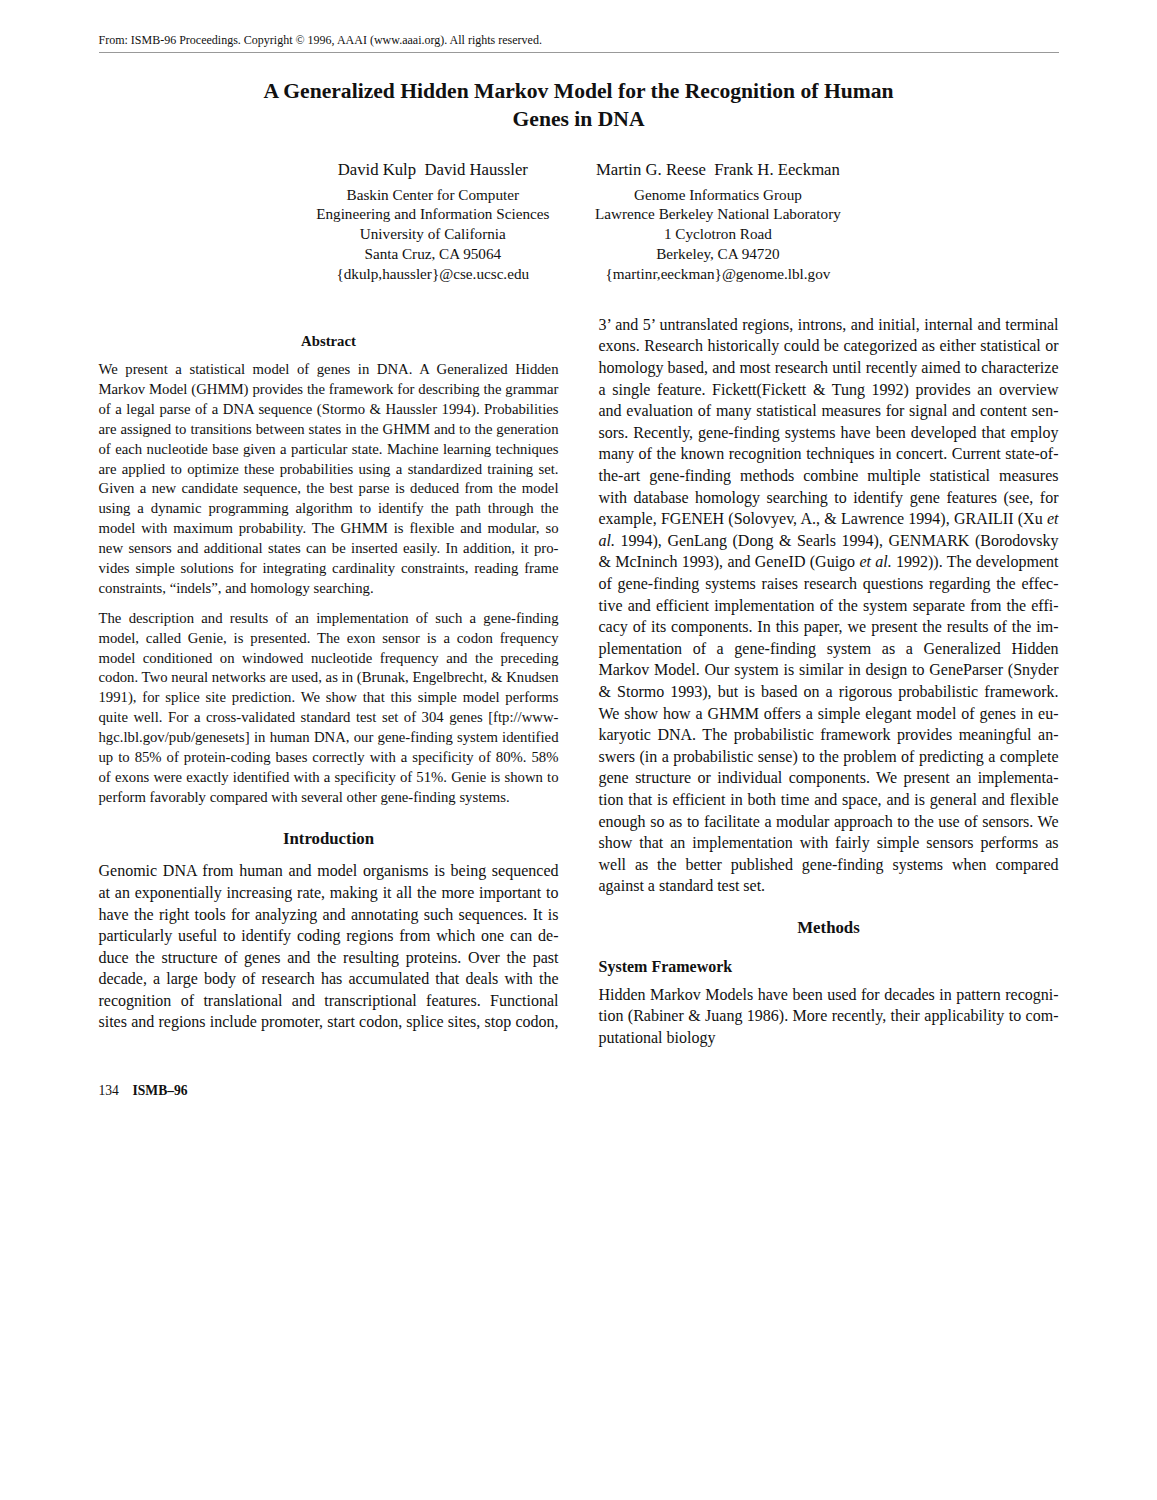From: ISMB-96 Proceedings. Copyright © 1996, AAAI (www.aaai.org). All rights reserved.
A Generalized Hidden Markov Model for the Recognition of Human
Genes in DNA
David Kulp David Haussler
Baskin Center for Computer
Engineering and Information Sciences
University of California
Santa Cruz, CA 95064
{dkulp,haussler}@cse.ucsc.edu
Martin G. Reese Frank H. Eeckman
Genome Informatics Group
Lawrence Berkeley National Laboratory
1 Cyclotron Road
Berkeley, CA 94720
{martinr,eeckman}@genome.lbl.gov
Abstract
We present a statistical model of genes in DNA. A Generalized Hidden Markov Model (GHMM) provides the framework for describing the grammar of a legal parse of a DNA sequence (Stormo & Haussler 1994). Probabilities are assigned to transitions between states in the GHMM and to the generation of each nucleotide base given a particular state. Machine learning techniques are applied to optimize these probabilities using a standardized training set. Given a new candidate sequence, the best parse is deduced from the model using a dynamic programming algorithm to identify the path through the model with maximum probability. The GHMM is flexible and modular, so new sensors and additional states can be inserted easily. In addition, it provides simple solutions for integrating cardinality constraints, reading frame constraints, “indels”, and homology searching.
The description and results of an implementation of such a gene-finding model, called Genie, is presented. The exon sensor is a codon frequency model conditioned on windowed nucleotide frequency and the preceding codon. Two neural networks are used, as in (Brunak, Engelbrecht, & Knudsen 1991), for splice site prediction. We show that this simple model performs quite well. For a cross-validated standard test set of 304 genes [ftp://www-hgc.lbl.gov/pub/genesets] in human DNA, our gene-finding system identified up to 85% of protein-coding bases correctly with a specificity of 80%. 58% of exons were exactly identified with a specificity of 51%. Genie is shown to perform favorably compared with several other gene-finding systems.
Introduction
Genomic DNA from human and model organisms is being sequenced at an exponentially increasing rate, making it all the more important to have the right tools for analyzing and annotating such sequences. It is particularly useful to identify coding regions from which one can deduce the structure of genes and the resulting proteins. Over the past decade, a large body of research has accumulated that deals with the recognition of translational and transcriptional features. Functional sites and regions include promoter, start codon, splice sites, stop codon, 3’ and 5’ untranslated regions, introns, and initial, internal and terminal exons. Research historically could be categorized as either statistical or homology based, and most research until recently aimed to characterize a single feature. Fickett(Fickett & Tung 1992) provides an overview and evaluation of many statistical measures for signal and content sensors. Recently, gene-finding systems have been developed that employ many of the known recognition techniques in concert. Current state-of-the-art gene-finding methods combine multiple statistical measures with database homology searching to identify gene features (see, for example, FGENEH (Solovyev, A., & Lawrence 1994), GRAILII (Xu et al. 1994), GenLang (Dong & Searls 1994), GENMARK (Borodovsky & McIninch 1993), and GeneID (Guigo et al. 1992)). The development of gene-finding systems raises research questions regarding the effective and efficient implementation of the system separate from the efficacy of its components. In this paper, we present the results of the implementation of a gene-finding system as a Generalized Hidden Markov Model. Our system is similar in design to GeneParser (Snyder & Stormo 1993), but is based on a rigorous probabilistic framework. We show how a GHMM offers a simple elegant model of genes in eukaryotic DNA. The probabilistic framework provides meaningful answers (in a probabilistic sense) to the problem of predicting a complete gene structure or individual components. We present an implementation that is efficient in both time and space, and is general and flexible enough so as to facilitate a modular approach to the use of sensors. We show that an implementation with fairly simple sensors performs as well as the better published gene-finding systems when compared against a standard test set.
Methods
System Framework
Hidden Markov Models have been used for decades in pattern recognition (Rabiner & Juang 1986). More recently, their applicability to computational biology
134 ISMB–96